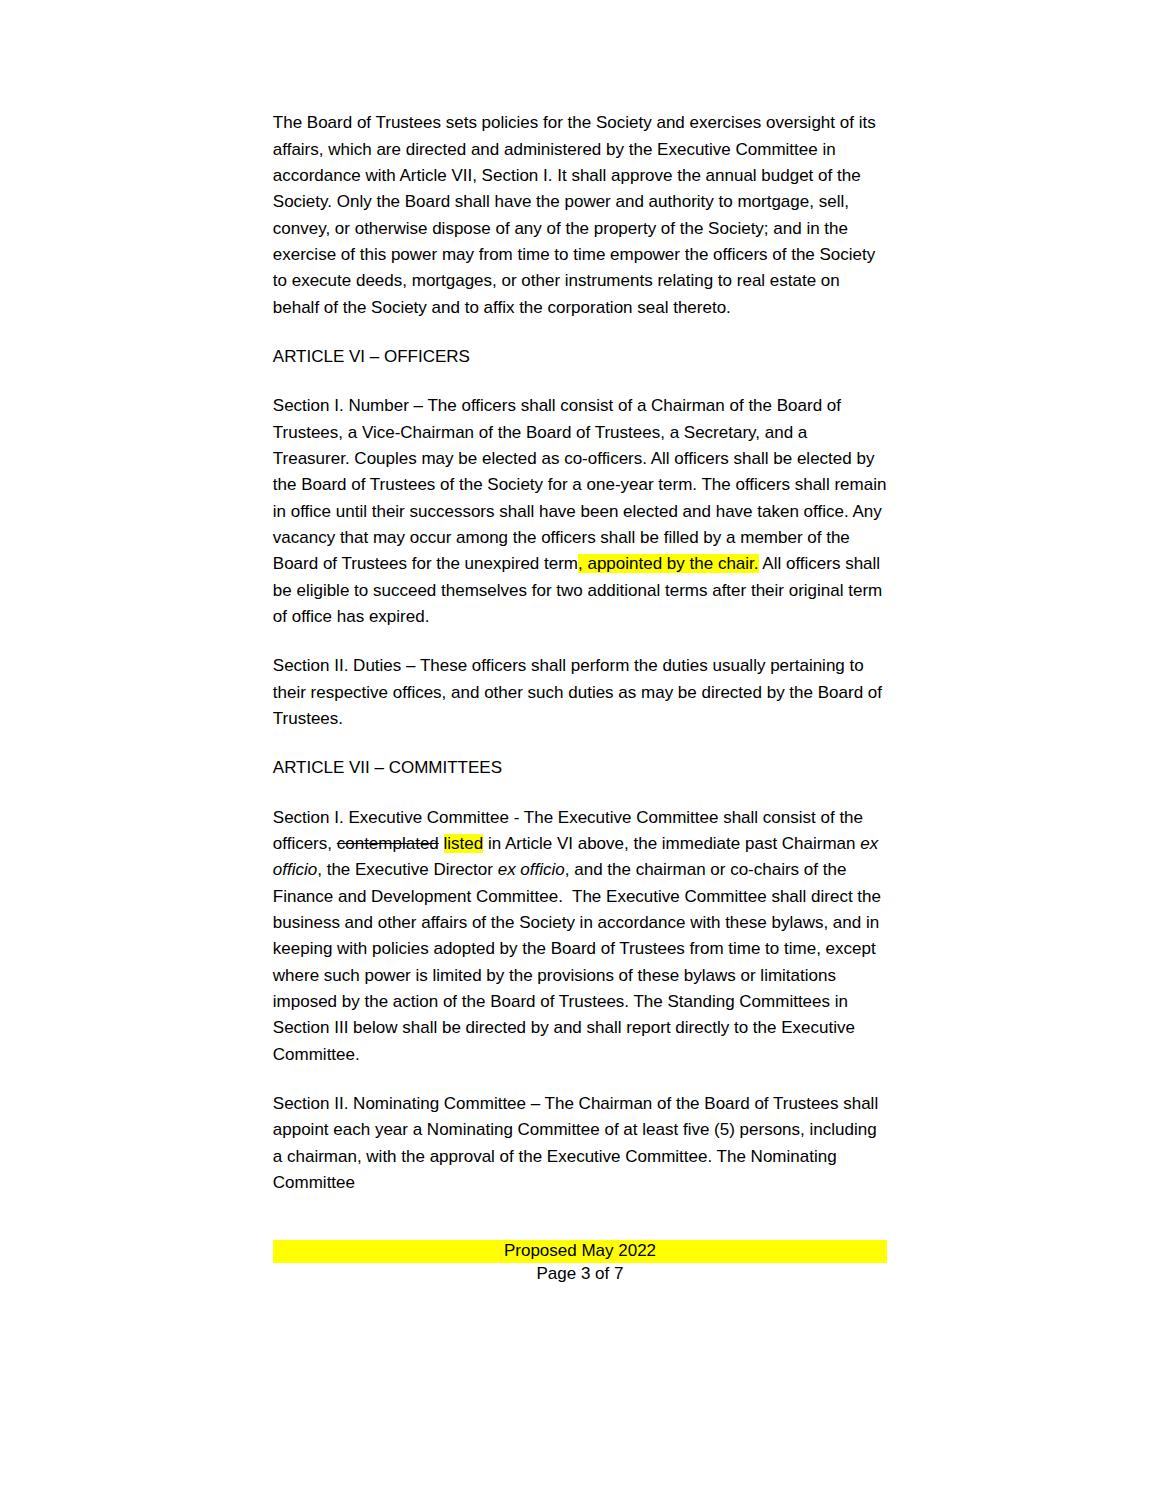The Board of Trustees sets policies for the Society and exercises oversight of its affairs, which are directed and administered by the Executive Committee in accordance with Article VII, Section I. It shall approve the annual budget of the Society. Only the Board shall have the power and authority to mortgage, sell, convey, or otherwise dispose of any of the property of the Society; and in the exercise of this power may from time to time empower the officers of the Society to execute deeds, mortgages, or other instruments relating to real estate on behalf of the Society and to affix the corporation seal thereto.
ARTICLE VI – OFFICERS
Section I. Number – The officers shall consist of a Chairman of the Board of Trustees, a Vice-Chairman of the Board of Trustees, a Secretary, and a Treasurer. Couples may be elected as co-officers. All officers shall be elected by the Board of Trustees of the Society for a one-year term. The officers shall remain in office until their successors shall have been elected and have taken office. Any vacancy that may occur among the officers shall be filled by a member of the Board of Trustees for the unexpired term, appointed by the chair. All officers shall be eligible to succeed themselves for two additional terms after their original term of office has expired.
Section II. Duties – These officers shall perform the duties usually pertaining to their respective offices, and other such duties as may be directed by the Board of Trustees.
ARTICLE VII – COMMITTEES
Section I. Executive Committee - The Executive Committee shall consist of the officers, contemplated listed in Article VI above, the immediate past Chairman ex officio, the Executive Director ex officio, and the chairman or co-chairs of the Finance and Development Committee. The Executive Committee shall direct the business and other affairs of the Society in accordance with these bylaws, and in keeping with policies adopted by the Board of Trustees from time to time, except where such power is limited by the provisions of these bylaws or limitations imposed by the action of the Board of Trustees. The Standing Committees in Section III below shall be directed by and shall report directly to the Executive Committee.
Section II. Nominating Committee – The Chairman of the Board of Trustees shall appoint each year a Nominating Committee of at least five (5) persons, including a chairman, with the approval of the Executive Committee. The Nominating Committee
Proposed May 2022
Page 3 of 7